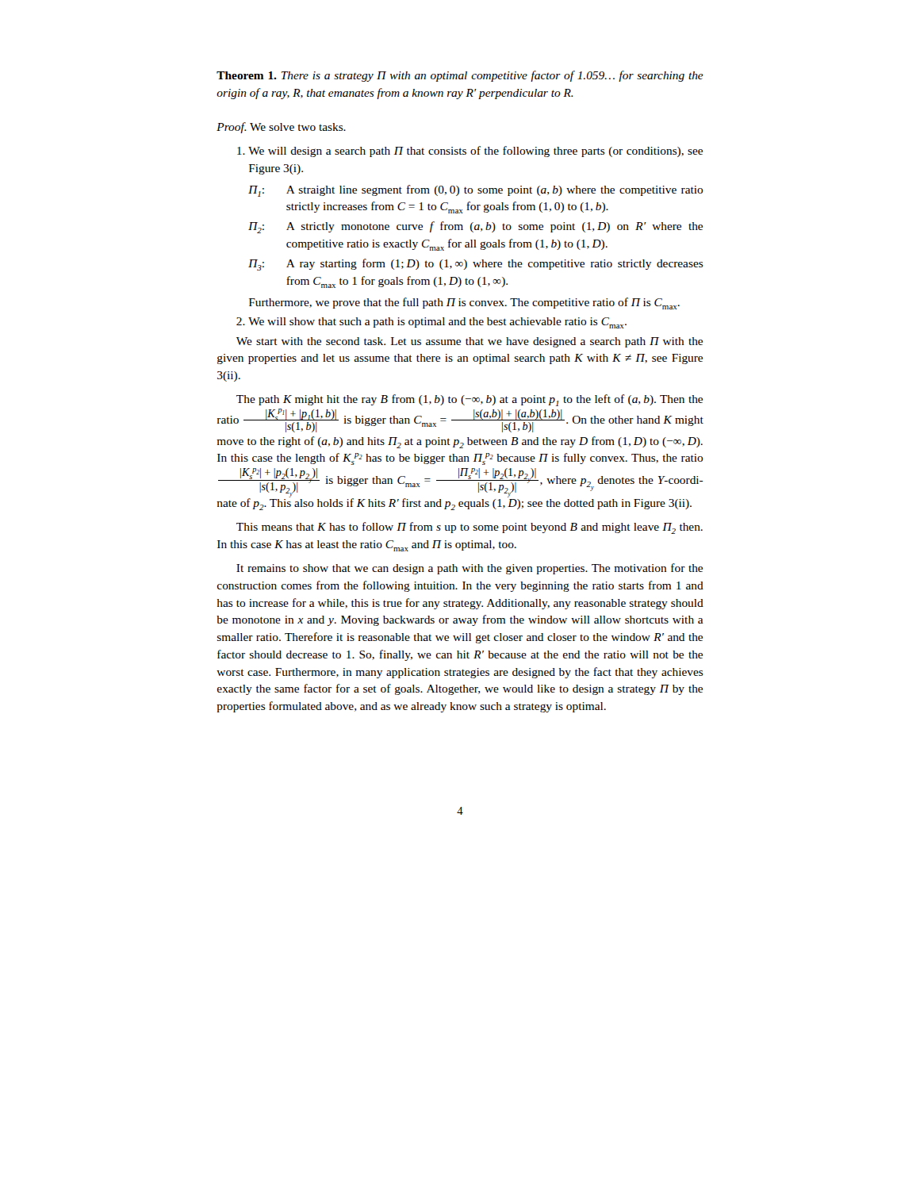Theorem 1. There is a strategy Π with an optimal competitive factor of 1.059… for searching the origin of a ray, R, that emanates from a known ray R′ perpendicular to R.
Proof. We solve two tasks.
We will design a search path Π that consists of the following three parts (or conditions), see Figure 3(i).
Π1:
A straight line segment from (0, 0) to some point (a, b) where the competitive ratio strictly increases from C = 1 to Cmax for goals from (1, 0) to (1, b).
Π2:
A strictly monotone curve f from (a, b) to some point (1, D) on R′ where the competitive ratio is exactly Cmax for all goals from (1, b) to (1, D).
Π3:
A ray starting form (1; D) to (1, ∞) where the competitive ratio strictly decreases from Cmax to 1 for goals from (1, D) to (1, ∞).
Furthermore, we prove that the full path Π is convex. The competitive ratio of Π is Cmax.
We will show that such a path is optimal and the best achievable ratio is Cmax.
We start with the second task. Let us assume that we have designed a search path Π with the given properties and let us assume that there is an optimal search path K with K ≠ Π, see Figure 3(ii).
The path K might hit the ray B from (1, b) to (−∞, b) at a point p1 to the left of (a, b). Then the ratio |Ksp1| + |p1(1, b)||s(1, b)| is bigger than Cmax = |s(a,b)| + |(a,b)(1,b)||s(1, b)|. On the other hand K might move to the right of (a, b) and hits Π2 at a point p2 between B and the ray D from (1, D) to (−∞, D). In this case the length of Ksp2 has to be bigger than Πsp2 because Π is fully convex. Thus, the ratio |Ksp2| + |p2(1, p2y)||s(1, p2y)| is bigger than Cmax = |Πsp2| + |p2(1, p2y)||s(1, p2y)|, where p2y denotes the Y-coordinate of p2. This also holds if K hits R′ first and p2 equals (1, D); see the dotted path in Figure 3(ii).
This means that K has to follow Π from s up to some point beyond B and might leave Π2 then. In this case K has at least the ratio Cmax and Π is optimal, too.
It remains to show that we can design a path with the given properties. The motivation for the construction comes from the following intuition. In the very beginning the ratio starts from 1 and has to increase for a while, this is true for any strategy. Additionally, any reasonable strategy should be monotone in x and y. Moving backwards or away from the window will allow shortcuts with a smaller ratio. Therefore it is reasonable that we will get closer and closer to the window R′ and the factor should decrease to 1. So, finally, we can hit R′ because at the end the ratio will not be the worst case. Furthermore, in many application strategies are designed by the fact that they achieves exactly the same factor for a set of goals. Altogether, we would like to design a strategy Π by the properties formulated above, and as we already know such a strategy is optimal.
4